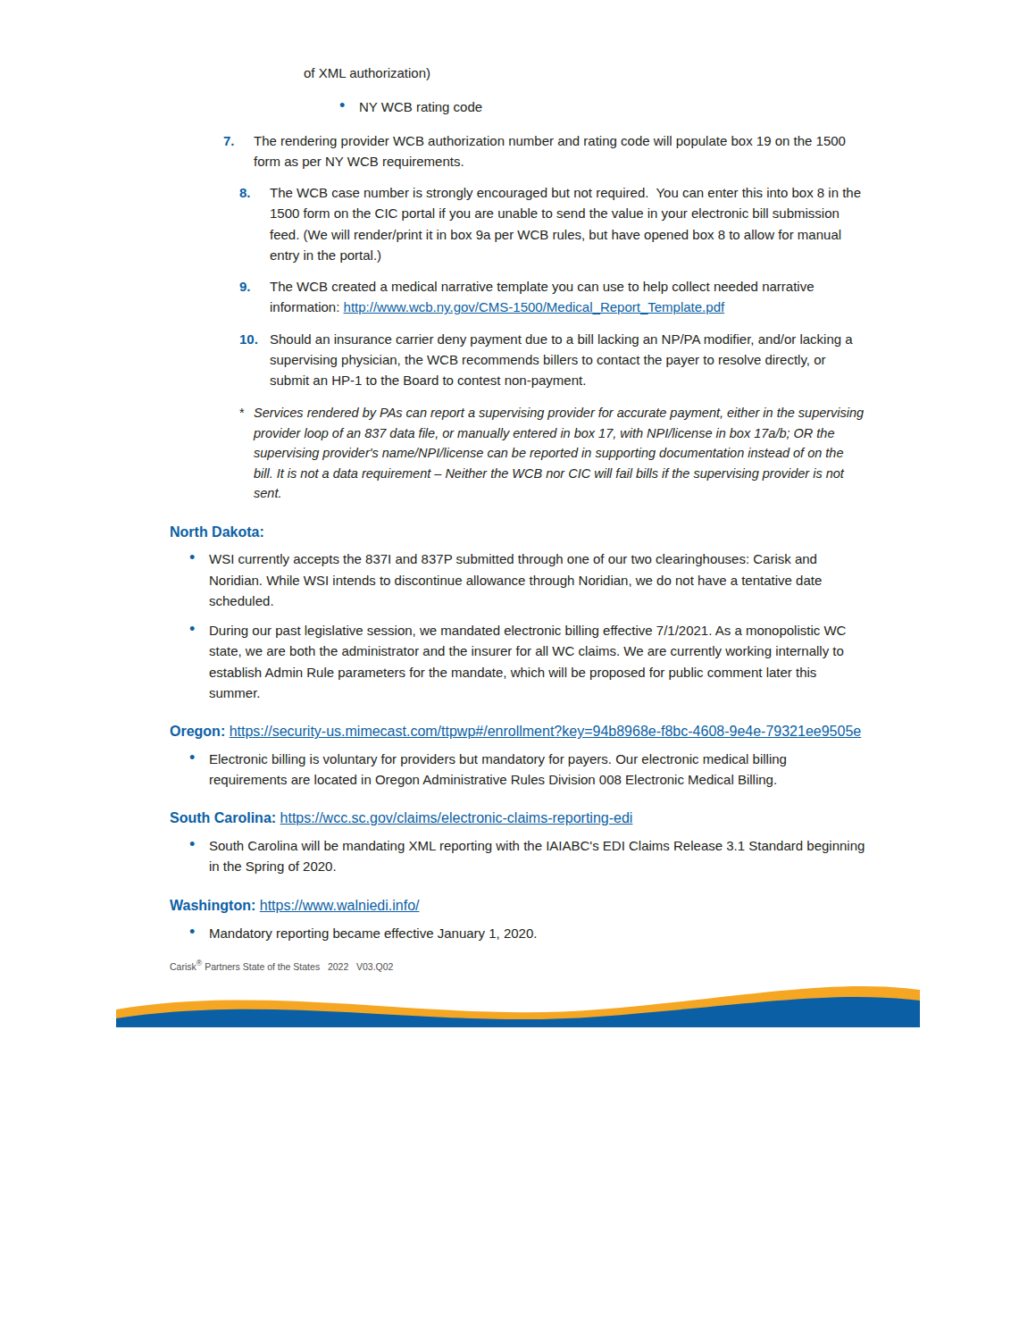of XML authorization)
NY WCB rating code
The rendering provider WCB authorization number and rating code will populate box 19 on the 1500 form as per NY WCB requirements.
The WCB case number is strongly encouraged but not required. You can enter this into box 8 in the 1500 form on the CIC portal if you are unable to send the value in your electronic bill submission feed. (We will render/print it in box 9a per WCB rules, but have opened box 8 to allow for manual entry in the portal.)
The WCB created a medical narrative template you can use to help collect needed narrative information: http://www.wcb.ny.gov/CMS-1500/Medical_Report_Template.pdf
Should an insurance carrier deny payment due to a bill lacking an NP/PA modifier, and/or lacking a supervising physician, the WCB recommends billers to contact the payer to resolve directly, or submit an HP-1 to the Board to contest non-payment.
Services rendered by PAs can report a supervising provider for accurate payment, either in the supervising provider loop of an 837 data file, or manually entered in box 17, with NPI/license in box 17a/b; OR the supervising provider's name/NPI/license can be reported in supporting documentation instead of on the bill. It is not a data requirement – Neither the WCB nor CIC will fail bills if the supervising provider is not sent.
North Dakota:
WSI currently accepts the 837I and 837P submitted through one of our two clearinghouses: Carisk and Noridian. While WSI intends to discontinue allowance through Noridian, we do not have a tentative date scheduled.
During our past legislative session, we mandated electronic billing effective 7/1/2021. As a monopolistic WC state, we are both the administrator and the insurer for all WC claims. We are currently working internally to establish Admin Rule parameters for the mandate, which will be proposed for public comment later this summer.
Oregon: https://security-us.mimecast.com/ttpwp#/enrollment?key=94b8968e-f8bc-4608-9e4e-79321ee9505e
Electronic billing is voluntary for providers but mandatory for payers. Our electronic medical billing requirements are located in Oregon Administrative Rules Division 008 Electronic Medical Billing.
South Carolina: https://wcc.sc.gov/claims/electronic-claims-reporting-edi
South Carolina will be mandating XML reporting with the IAIABC's EDI Claims Release 3.1 Standard beginning in the Spring of 2020.
Washington: https://www.walniedi.info/
Mandatory reporting became effective January 1, 2020.
Carisk® Partners State of the States 2022 V03.Q02